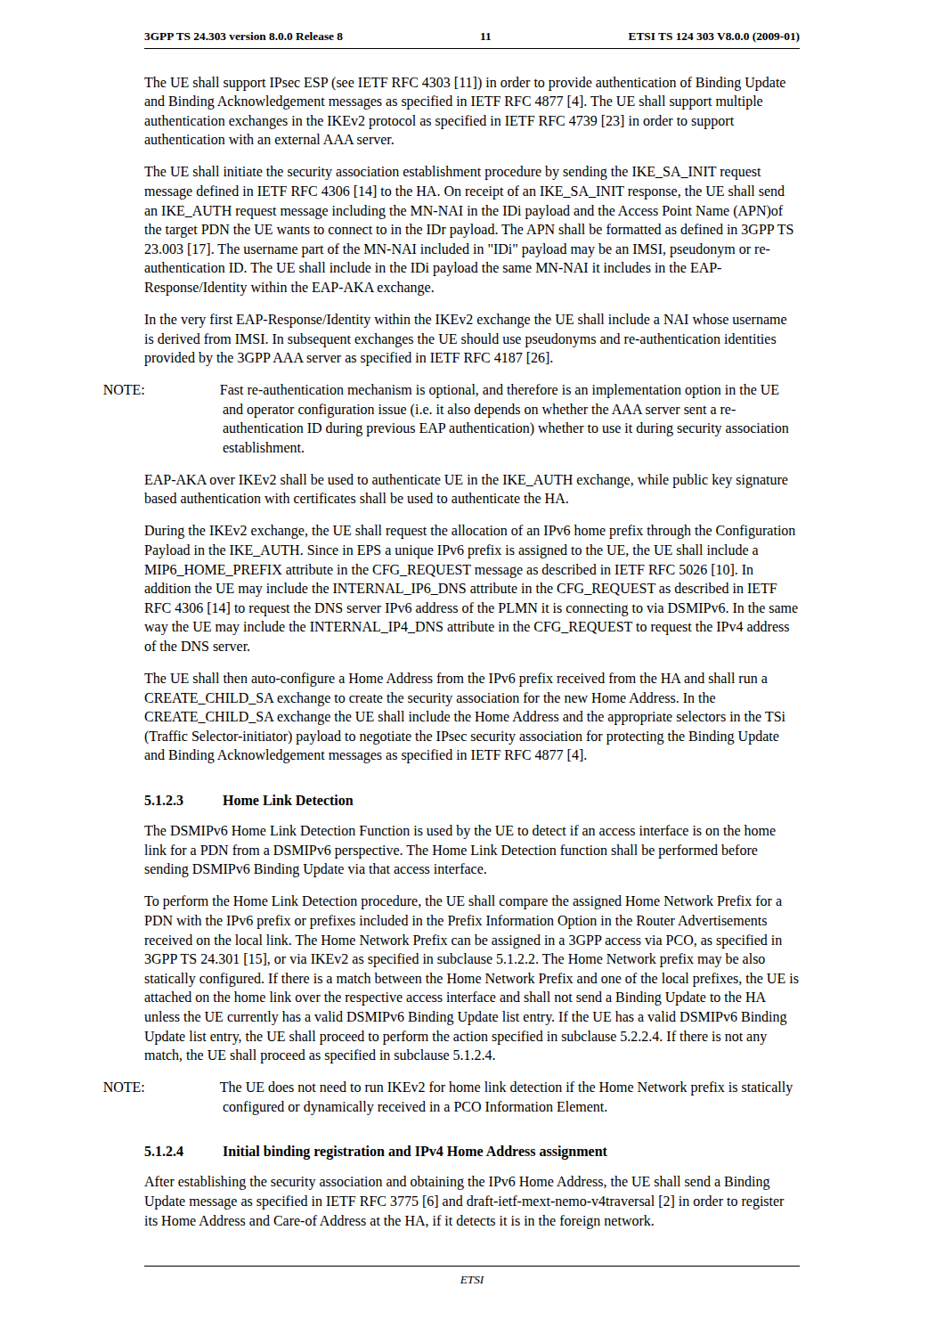3GPP TS 24.303 version 8.0.0 Release 8 11 ETSI TS 124 303 V8.0.0 (2009-01)
The UE shall support IPsec ESP (see IETF RFC 4303 [11]) in order to provide authentication of Binding Update and Binding Acknowledgement messages as specified in IETF RFC 4877 [4]. The UE shall support multiple authentication exchanges in the IKEv2 protocol as specified in IETF RFC 4739 [23] in order to support authentication with an external AAA server.
The UE shall initiate the security association establishment procedure by sending the IKE_SA_INIT request message defined in IETF RFC 4306 [14] to the HA. On receipt of an IKE_SA_INIT response, the UE shall send an IKE_AUTH request message including the MN-NAI in the IDi payload and the Access Point Name (APN)of the target PDN the UE wants to connect to in the IDr payload. The APN shall be formatted as defined in 3GPP TS 23.003 [17]. The username part of the MN-NAI included in "IDi" payload may be an IMSI, pseudonym or re-authentication ID. The UE shall include in the IDi payload the same MN-NAI it includes in the EAP-Response/Identity within the EAP-AKA exchange.
In the very first EAP-Response/Identity within the IKEv2 exchange the UE shall include a NAI whose username is derived from IMSI. In subsequent exchanges the UE should use pseudonyms and re-authentication identities provided by the 3GPP AAA server as specified in IETF RFC 4187 [26].
NOTE: Fast re-authentication mechanism is optional, and therefore is an implementation option in the UE and operator configuration issue (i.e. it also depends on whether the AAA server sent a re-authentication ID during previous EAP authentication) whether to use it during security association establishment.
EAP-AKA over IKEv2 shall be used to authenticate UE in the IKE_AUTH exchange, while public key signature based authentication with certificates shall be used to authenticate the HA.
During the IKEv2 exchange, the UE shall request the allocation of an IPv6 home prefix through the Configuration Payload in the IKE_AUTH. Since in EPS a unique IPv6 prefix is assigned to the UE, the UE shall include a MIP6_HOME_PREFIX attribute in the CFG_REQUEST message as described in IETF RFC 5026 [10]. In addition the UE may include the INTERNAL_IP6_DNS attribute in the CFG_REQUEST as described in IETF RFC 4306 [14] to request the DNS server IPv6 address of the PLMN it is connecting to via DSMIPv6. In the same way the UE may include the INTERNAL_IP4_DNS attribute in the CFG_REQUEST to request the IPv4 address of the DNS server.
The UE shall then auto-configure a Home Address from the IPv6 prefix received from the HA and shall run a CREATE_CHILD_SA exchange to create the security association for the new Home Address. In the CREATE_CHILD_SA exchange the UE shall include the Home Address and the appropriate selectors in the TSi (Traffic Selector-initiator) payload to negotiate the IPsec security association for protecting the Binding Update and Binding Acknowledgement messages as specified in IETF RFC 4877 [4].
5.1.2.3 Home Link Detection
The DSMIPv6 Home Link Detection Function is used by the UE to detect if an access interface is on the home link for a PDN from a DSMIPv6 perspective. The Home Link Detection function shall be performed before sending DSMIPv6 Binding Update via that access interface.
To perform the Home Link Detection procedure, the UE shall compare the assigned Home Network Prefix for a PDN with the IPv6 prefix or prefixes included in the Prefix Information Option in the Router Advertisements received on the local link. The Home Network Prefix can be assigned in a 3GPP access via PCO, as specified in 3GPP TS 24.301 [15], or via IKEv2 as specified in subclause 5.1.2.2. The Home Network prefix may be also statically configured. If there is a match between the Home Network Prefix and one of the local prefixes, the UE is attached on the home link over the respective access interface and shall not send a Binding Update to the HA unless the UE currently has a valid DSMIPv6 Binding Update list entry. If the UE has a valid DSMIPv6 Binding Update list entry, the UE shall proceed to perform the action specified in subclause 5.2.2.4. If there is not any match, the UE shall proceed as specified in subclause 5.1.2.4.
NOTE: The UE does not need to run IKEv2 for home link detection if the Home Network prefix is statically configured or dynamically received in a PCO Information Element.
5.1.2.4 Initial binding registration and IPv4 Home Address assignment
After establishing the security association and obtaining the IPv6 Home Address, the UE shall send a Binding Update message as specified in IETF RFC 3775 [6] and draft-ietf-mext-nemo-v4traversal [2] in order to register its Home Address and Care-of Address at the HA, if it detects it is in the foreign network.
ETSI